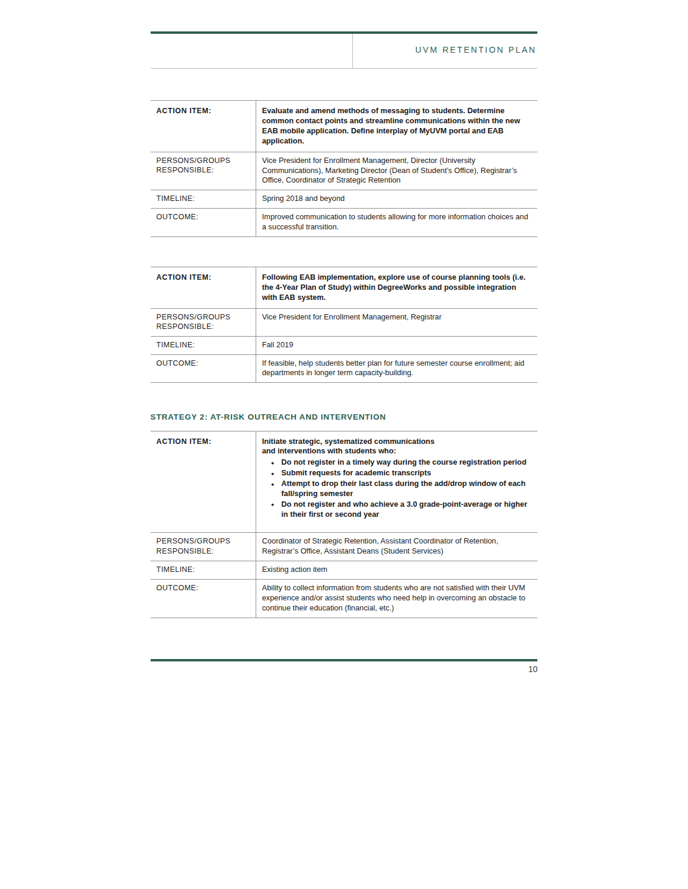UVM RETENTION PLAN
| ACTION ITEM: | Evaluate and amend methods of messaging to students. Determine common contact points and streamline communications within the new EAB mobile application. Define interplay of MyUVM portal and EAB application. |
| PERSONS/GROUPS RESPONSIBLE: | Vice President for Enrollment Management, Director (University Communications), Marketing Director (Dean of Student’s Office), Registrar’s Office, Coordinator of Strategic Retention |
| TIMELINE: | Spring 2018 and beyond |
| OUTCOME: | Improved communication to students allowing for more information choices and a successful transition. |
| ACTION ITEM: | Following EAB implementation, explore use of course planning tools (i.e. the 4-Year Plan of Study) within DegreeWorks and possible integration with EAB system. |
| PERSONS/GROUPS RESPONSIBLE: | Vice President for Enrollment Management, Registrar |
| TIMELINE: | Fall 2019 |
| OUTCOME: | If feasible, help students better plan for future semester course enrollment; aid departments in longer term capacity-building. |
STRATEGY 2: AT-RISK OUTREACH AND INTERVENTION
| ACTION ITEM: | Initiate strategic, systematized communications and interventions with students who: Do not register in a timely way during the course registration period Submit requests for academic transcripts Attempt to drop their last class during the add/drop window of each fall/spring semester Do not register and who achieve a 3.0 grade-point-average or higher in their first or second year |
| PERSONS/GROUPS RESPONSIBLE: | Coordinator of Strategic Retention, Assistant Coordinator of Retention, Registrar’s Office, Assistant Deans (Student Services) |
| TIMELINE: | Existing action item |
| OUTCOME: | Ability to collect information from students who are not satisfied with their UVM experience and/or assist students who need help in overcoming an obstacle to continue their education (financial, etc.) |
10